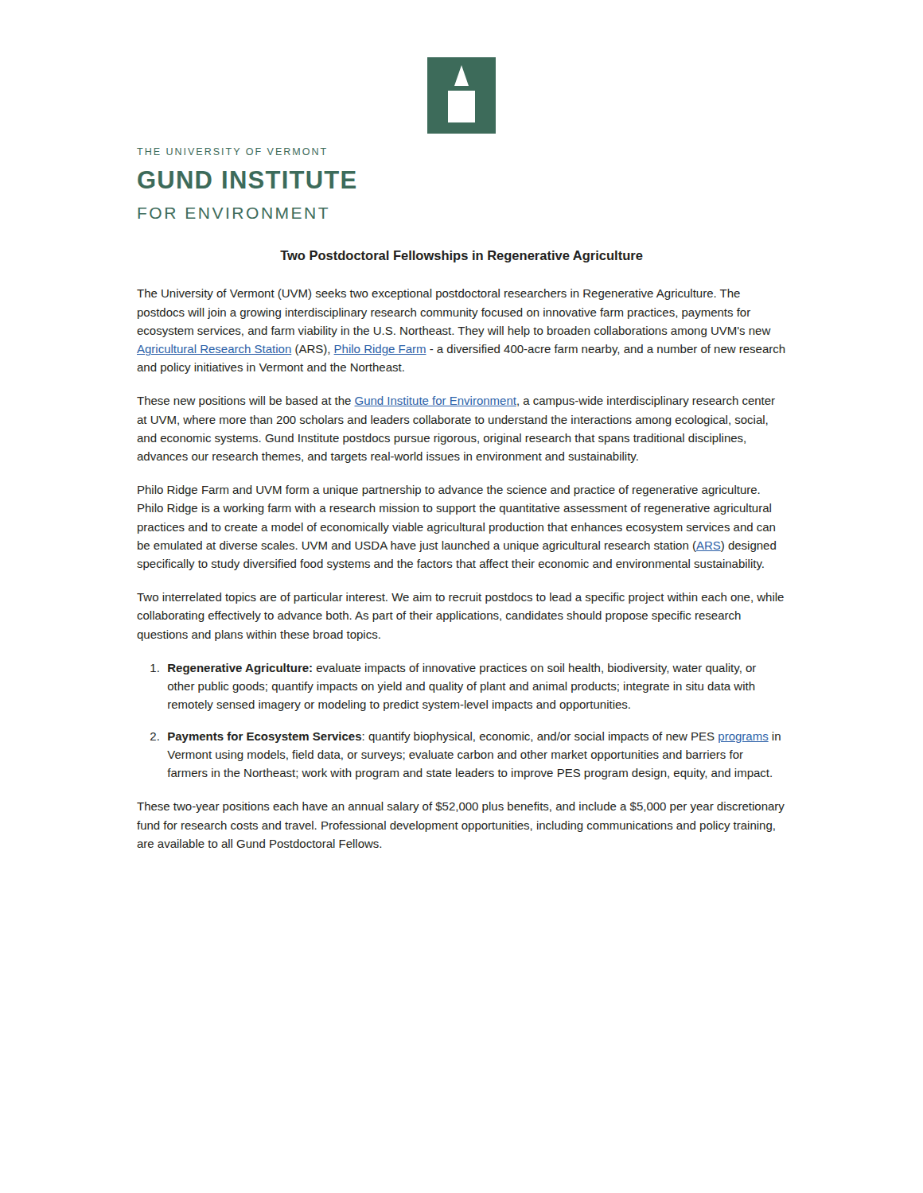The University of Vermont
Gund Institute
for Environment
Two Postdoctoral Fellowships in Regenerative Agriculture
The University of Vermont (UVM) seeks two exceptional postdoctoral researchers in Regenerative Agriculture. The postdocs will join a growing interdisciplinary research community focused on innovative farm practices, payments for ecosystem services, and farm viability in the U.S. Northeast. They will help to broaden collaborations among UVM's new Agricultural Research Station (ARS), Philo Ridge Farm - a diversified 400-acre farm nearby, and a number of new research and policy initiatives in Vermont and the Northeast.
These new positions will be based at the Gund Institute for Environment, a campus-wide interdisciplinary research center at UVM, where more than 200 scholars and leaders collaborate to understand the interactions among ecological, social, and economic systems. Gund Institute postdocs pursue rigorous, original research that spans traditional disciplines, advances our research themes, and targets real-world issues in environment and sustainability.
Philo Ridge Farm and UVM form a unique partnership to advance the science and practice of regenerative agriculture. Philo Ridge is a working farm with a research mission to support the quantitative assessment of regenerative agricultural practices and to create a model of economically viable agricultural production that enhances ecosystem services and can be emulated at diverse scales. UVM and USDA have just launched a unique agricultural research station (ARS) designed specifically to study diversified food systems and the factors that affect their economic and environmental sustainability.
Two interrelated topics are of particular interest. We aim to recruit postdocs to lead a specific project within each one, while collaborating effectively to advance both. As part of their applications, candidates should propose specific research questions and plans within these broad topics.
Regenerative Agriculture: evaluate impacts of innovative practices on soil health, biodiversity, water quality, or other public goods; quantify impacts on yield and quality of plant and animal products; integrate in situ data with remotely sensed imagery or modeling to predict system-level impacts and opportunities.
Payments for Ecosystem Services: quantify biophysical, economic, and/or social impacts of new PES programs in Vermont using models, field data, or surveys; evaluate carbon and other market opportunities and barriers for farmers in the Northeast; work with program and state leaders to improve PES program design, equity, and impact.
These two-year positions each have an annual salary of $52,000 plus benefits, and include a $5,000 per year discretionary fund for research costs and travel. Professional development opportunities, including communications and policy training, are available to all Gund Postdoctoral Fellows.